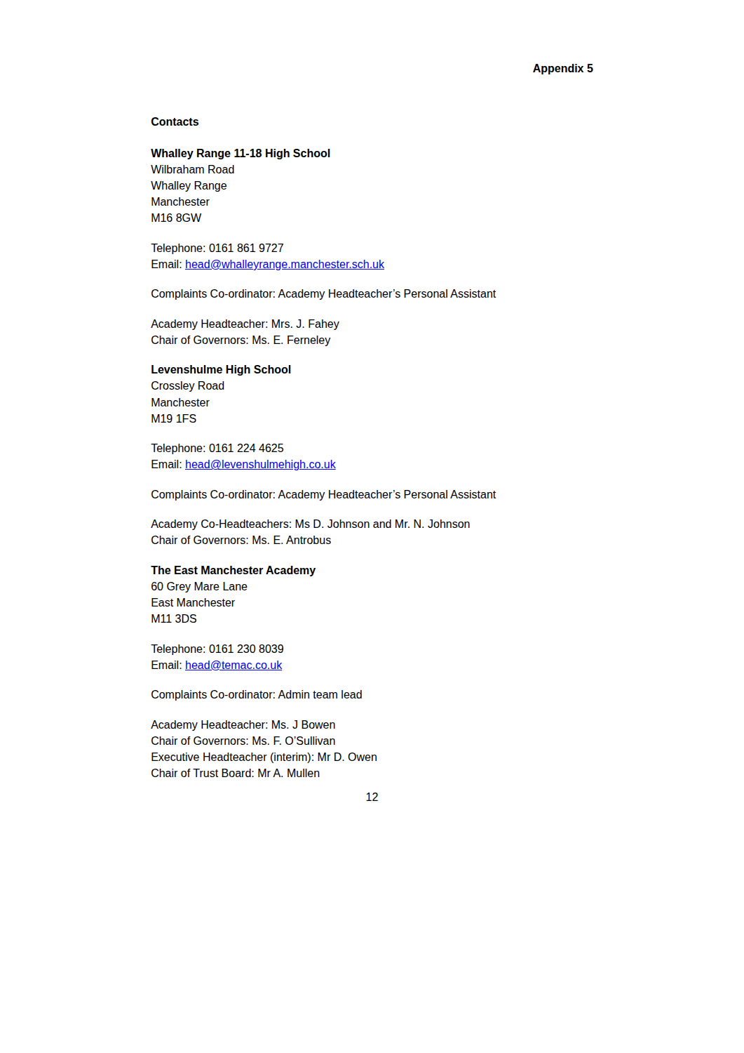Appendix 5
Contacts
Whalley Range 11-18 High School
Wilbraham Road
Whalley Range
Manchester
M16 8GW
Telephone: 0161 861 9727
Email: head@whalleyrange.manchester.sch.uk
Complaints Co-ordinator: Academy Headteacher’s Personal Assistant
Academy Headteacher: Mrs. J. Fahey
Chair of Governors: Ms. E. Ferneley
Levenshulme High School
Crossley Road
Manchester
M19 1FS
Telephone: 0161 224 4625
Email: head@levenshulmehigh.co.uk
Complaints Co-ordinator: Academy Headteacher’s Personal Assistant
Academy Co-Headteachers: Ms D. Johnson and Mr. N. Johnson
Chair of Governors: Ms. E. Antrobus
The East Manchester Academy
60 Grey Mare Lane
East Manchester
M11 3DS
Telephone: 0161 230 8039
Email: head@temac.co.uk
Complaints Co-ordinator: Admin team lead
Academy Headteacher: Ms. J Bowen
Chair of Governors: Ms. F. O’Sullivan
Executive Headteacher (interim): Mr D. Owen
Chair of Trust Board: Mr A. Mullen
12